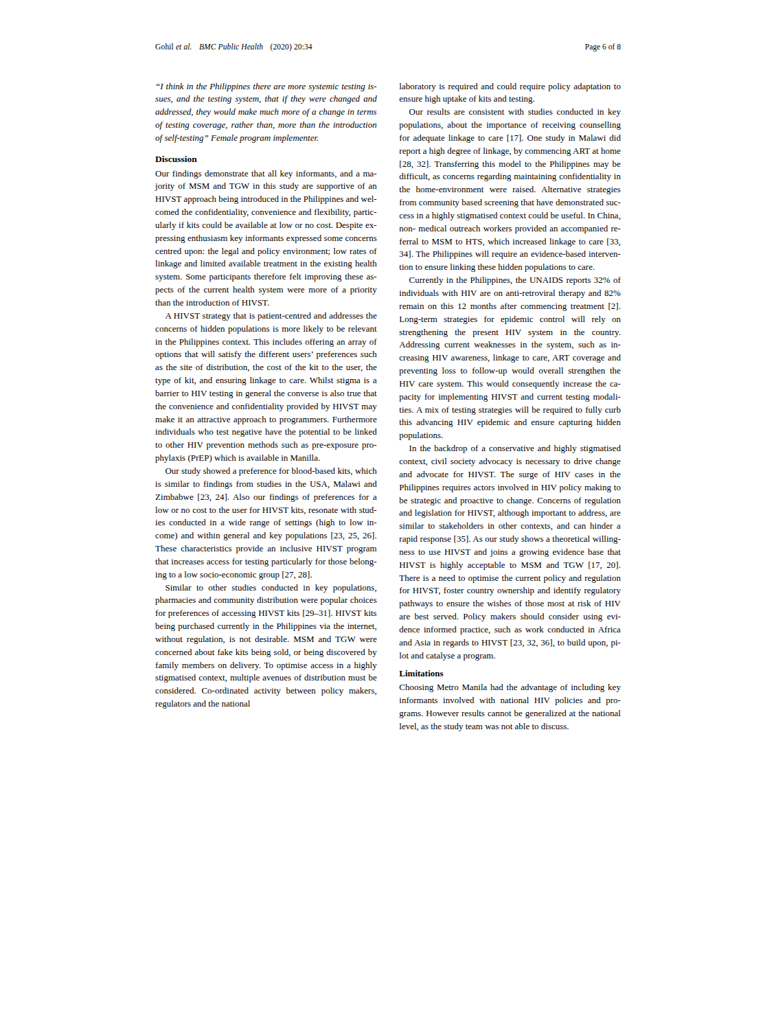Gohil et al. BMC Public Health(2020) 20:34
Page 6 of 8
“I think in the Philippines there are more systemic testing issues, and the testing system, that if they were changed and addressed, they would make much more of a change in terms of testing coverage, rather than, more than the introduction of self-testing” Female program implementer.
Discussion
Our findings demonstrate that all key informants, and a majority of MSM and TGW in this study are supportive of an HIVST approach being introduced in the Philippines and welcomed the confidentiality, convenience and flexibility, particularly if kits could be available at low or no cost. Despite expressing enthusiasm key informants expressed some concerns centred upon: the legal and policy environment; low rates of linkage and limited available treatment in the existing health system. Some participants therefore felt improving these aspects of the current health system were more of a priority than the introduction of HIVST.
A HIVST strategy that is patient-centred and addresses the concerns of hidden populations is more likely to be relevant in the Philippines context. This includes offering an array of options that will satisfy the different users’ preferences such as the site of distribution, the cost of the kit to the user, the type of kit, and ensuring linkage to care. Whilst stigma is a barrier to HIV testing in general the converse is also true that the convenience and confidentiality provided by HIVST may make it an attractive approach to programmers. Furthermore individuals who test negative have the potential to be linked to other HIV prevention methods such as pre-exposure prophylaxis (PrEP) which is available in Manilla.
Our study showed a preference for blood-based kits, which is similar to findings from studies in the USA, Malawi and Zimbabwe [23, 24]. Also our findings of preferences for a low or no cost to the user for HIVST kits, resonate with studies conducted in a wide range of settings (high to low income) and within general and key populations [23, 25, 26]. These characteristics provide an inclusive HIVST program that increases access for testing particularly for those belonging to a low socio-economic group [27, 28].
Similar to other studies conducted in key populations, pharmacies and community distribution were popular choices for preferences of accessing HIVST kits [29–31]. HIVST kits being purchased currently in the Philippines via the internet, without regulation, is not desirable. MSM and TGW were concerned about fake kits being sold, or being discovered by family members on delivery. To optimise access in a highly stigmatised context, multiple avenues of distribution must be considered. Co-ordinated activity between policy makers, regulators and the national
laboratory is required and could require policy adaptation to ensure high uptake of kits and testing.
Our results are consistent with studies conducted in key populations, about the importance of receiving counselling for adequate linkage to care [17]. One study in Malawi did report a high degree of linkage, by commencing ART at home [28, 32]. Transferring this model to the Philippines may be difficult, as concerns regarding maintaining confidentiality in the home-environment were raised. Alternative strategies from community based screening that have demonstrated success in a highly stigmatised context could be useful. In China, non- medical outreach workers provided an accompanied referral to MSM to HTS, which increased linkage to care [33, 34]. The Philippines will require an evidence-based intervention to ensure linking these hidden populations to care.
Currently in the Philippines, the UNAIDS reports 32% of individuals with HIV are on anti-retroviral therapy and 82% remain on this 12 months after commencing treatment [2]. Long-term strategies for epidemic control will rely on strengthening the present HIV system in the country. Addressing current weaknesses in the system, such as increasing HIV awareness, linkage to care, ART coverage and preventing loss to follow-up would overall strengthen the HIV care system. This would consequently increase the capacity for implementing HIVST and current testing modalities. A mix of testing strategies will be required to fully curb this advancing HIV epidemic and ensure capturing hidden populations.
In the backdrop of a conservative and highly stigmatised context, civil society advocacy is necessary to drive change and advocate for HIVST. The surge of HIV cases in the Philippines requires actors involved in HIV policy making to be strategic and proactive to change. Concerns of regulation and legislation for HIVST, although important to address, are similar to stakeholders in other contexts, and can hinder a rapid response [35]. As our study shows a theoretical willingness to use HIVST and joins a growing evidence base that HIVST is highly acceptable to MSM and TGW [17, 20]. There is a need to optimise the current policy and regulation for HIVST, foster country ownership and identify regulatory pathways to ensure the wishes of those most at risk of HIV are best served. Policy makers should consider using evidence informed practice, such as work conducted in Africa and Asia in regards to HIVST [23, 32, 36], to build upon, pilot and catalyse a program.
Limitations
Choosing Metro Manila had the advantage of including key informants involved with national HIV policies and programs. However results cannot be generalized at the national level, as the study team was not able to discuss.